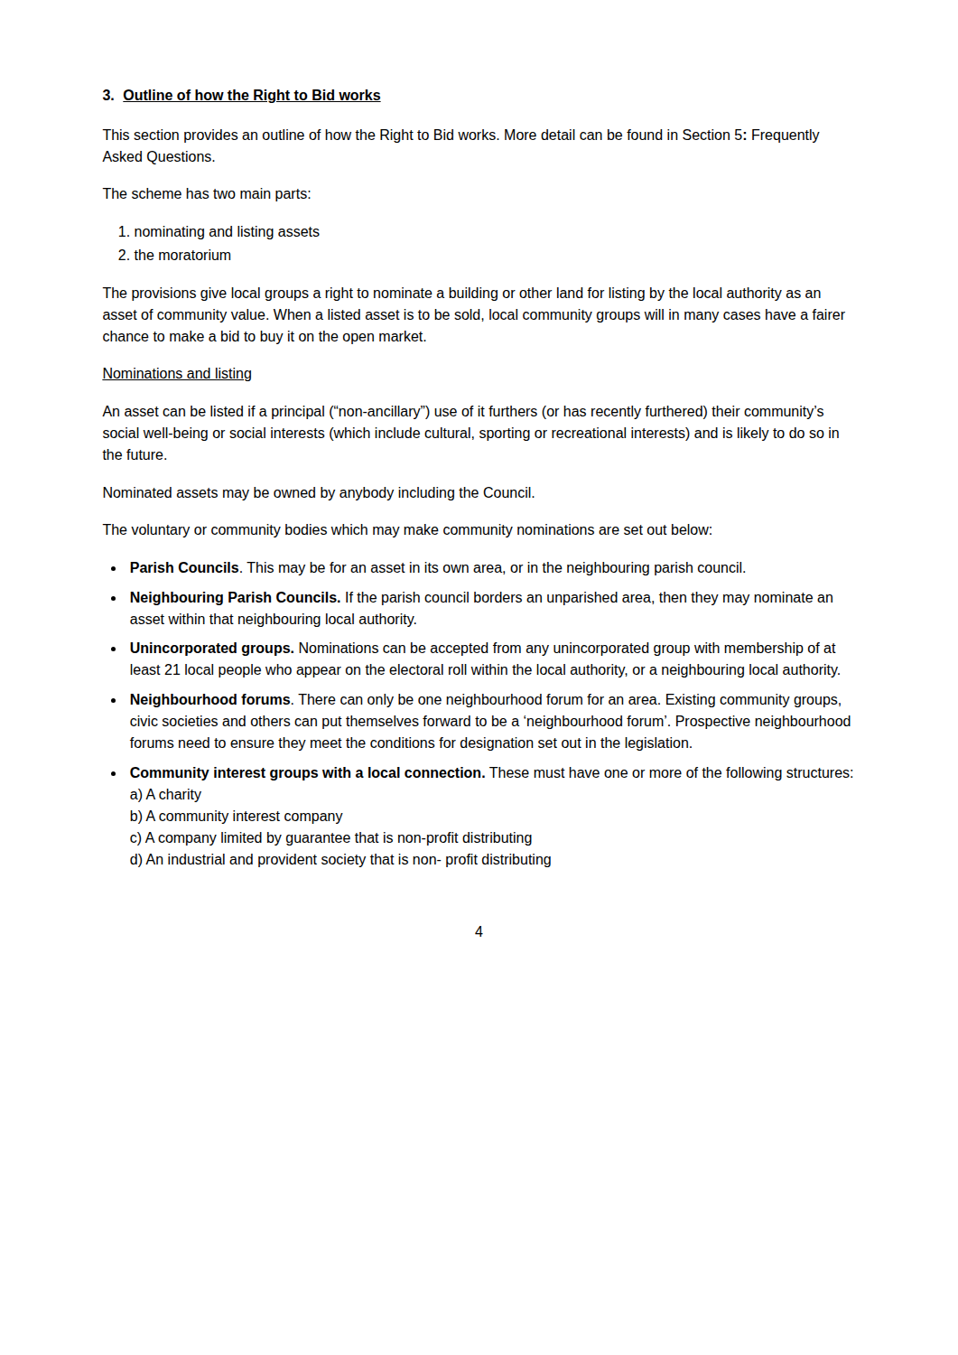3. Outline of how the Right to Bid works
This section provides an outline of how the Right to Bid works. More detail can be found in Section 5: Frequently Asked Questions.
The scheme has two main parts:
nominating and listing assets
the moratorium
The provisions give local groups a right to nominate a building or other land for listing by the local authority as an asset of community value. When a listed asset is to be sold, local community groups will in many cases have a fairer chance to make a bid to buy it on the open market.
Nominations and listing
An asset can be listed if a principal (“non-ancillary”) use of it furthers (or has recently furthered) their community’s social well-being or social interests (which include cultural, sporting or recreational interests) and is likely to do so in the future.
Nominated assets may be owned by anybody including the Council.
The voluntary or community bodies which may make community nominations are set out below:
Parish Councils. This may be for an asset in its own area, or in the neighbouring parish council.
Neighbouring Parish Councils. If the parish council borders an unparished area, then they may nominate an asset within that neighbouring local authority.
Unincorporated groups. Nominations can be accepted from any unincorporated group with membership of at least 21 local people who appear on the electoral roll within the local authority, or a neighbouring local authority.
Neighbourhood forums. There can only be one neighbourhood forum for an area. Existing community groups, civic societies and others can put themselves forward to be a ‘neighbourhood forum’. Prospective neighbourhood forums need to ensure they meet the conditions for designation set out in the legislation.
Community interest groups with a local connection. These must have one or more of the following structures:
a) A charity
b) A community interest company
c) A company limited by guarantee that is non-profit distributing
d) An industrial and provident society that is non- profit distributing
4